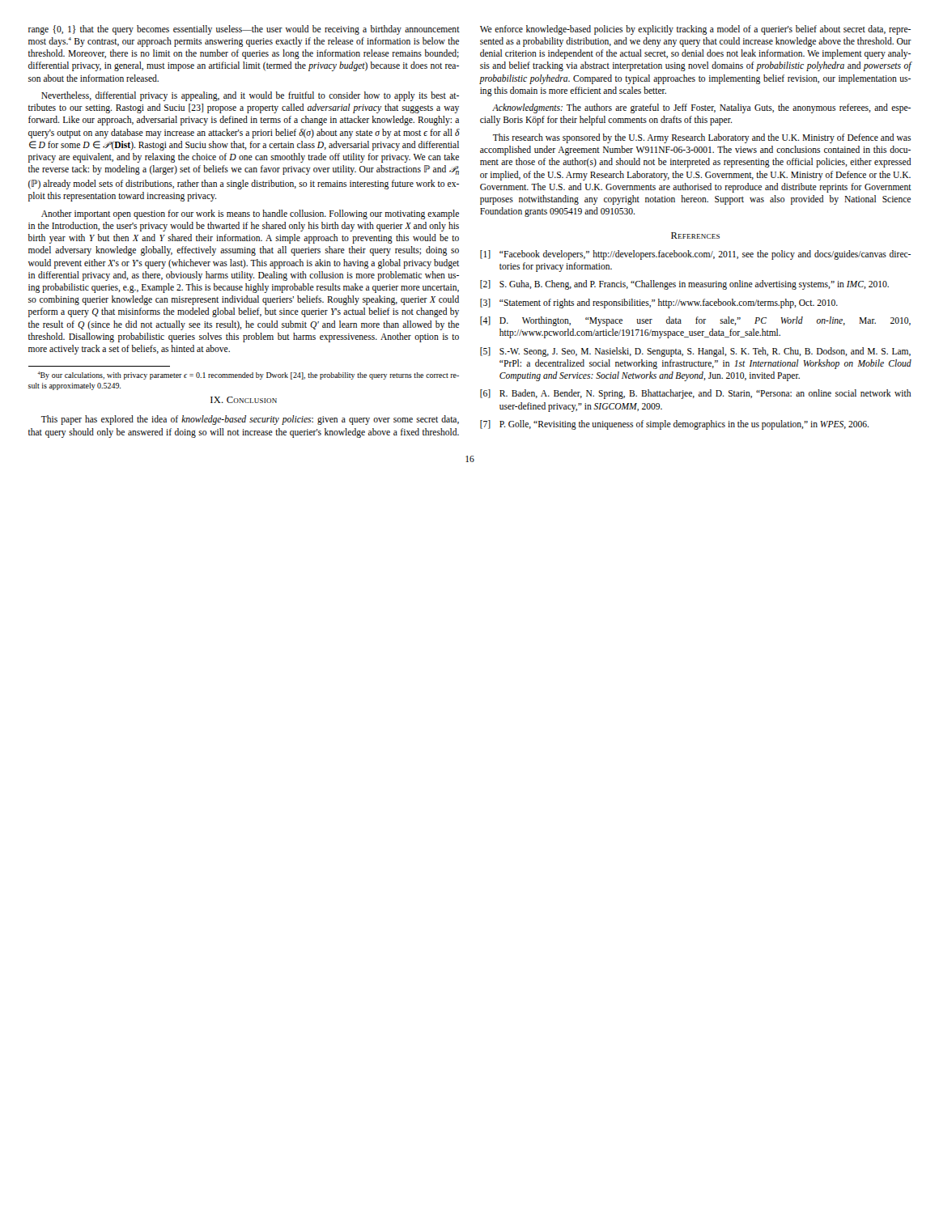range {0, 1} that the query becomes essentially useless—the user would be receiving a birthday announcement most days.4 By contrast, our approach permits answering queries exactly if the release of information is below the threshold. Moreover, there is no limit on the number of queries as long the information release remains bounded; differential privacy, in general, must impose an artificial limit (termed the privacy budget) because it does not reason about the information released.
Nevertheless, differential privacy is appealing, and it would be fruitful to consider how to apply its best attributes to our setting. Rastogi and Suciu [23] propose a property called adversarial privacy that suggests a way forward. Like our approach, adversarial privacy is defined in terms of a change in attacker knowledge. Roughly: a query's output on any database may increase an attacker's a priori belief δ(σ) about any state σ by at most ϵ for all δ ∈ D for some D ∈ 𝒫 (Dist). Rastogi and Suciu show that, for a certain class D, adversarial privacy and differential privacy are equivalent, and by relaxing the choice of D one can smoothly trade off utility for privacy. We can take the reverse tack: by modeling a (larger) set of beliefs we can favor privacy over utility. Our abstractions ℙ and 𝒫n (ℙ) already model sets of distributions, rather than a single distribution, so it remains interesting future work to exploit this representation toward increasing privacy.
Another important open question for our work is means to handle collusion. Following our motivating example in the Introduction, the user's privacy would be thwarted if he shared only his birth day with querier X and only his birth year with Y but then X and Y shared their information. A simple approach to preventing this would be to model adversary knowledge globally, effectively assuming that all queriers share their query results; doing so would prevent either X's or Y's query (whichever was last). This approach is akin to having a global privacy budget in differential privacy and, as there, obviously harms utility. Dealing with collusion is more problematic when using probabilistic queries, e.g., Example 2. This is because highly improbable results make a querier more uncertain, so combining querier knowledge can misrepresent individual queriers' beliefs. Roughly speaking, querier X could perform a query Q that misinforms the modeled global belief, but since querier Y's actual belief is not changed by the result of Q (since he did not actually see its result), he could submit Q′ and learn more than allowed by the threshold. Disallowing probabilistic queries solves this problem but harms expressiveness. Another option is to more actively track a set of beliefs, as hinted at above.
4By our calculations, with privacy parameter ϵ = 0.1 recommended by Dwork [24], the probability the query returns the correct result is approximately 0.5249.
IX. Conclusion
This paper has explored the idea of knowledge-based security policies: given a query over some secret data, that query should only be answered if doing so will not increase the querier's knowledge above a fixed threshold. We enforce knowledge-based policies by explicitly tracking a model of a querier's belief about secret data, represented as a probability distribution, and we deny any query that could increase knowledge above the threshold. Our denial criterion is independent of the actual secret, so denial does not leak information. We implement query analysis and belief tracking via abstract interpretation using novel domains of probabilistic polyhedra and powersets of probabilistic polyhedra. Compared to typical approaches to implementing belief revision, our implementation using this domain is more efficient and scales better.
Acknowledgments: The authors are grateful to Jeff Foster, Nataliya Guts, the anonymous referees, and especially Boris Köpf for their helpful comments on drafts of this paper.
This research was sponsored by the U.S. Army Research Laboratory and the U.K. Ministry of Defence and was accomplished under Agreement Number W911NF-06-3-0001. The views and conclusions contained in this document are those of the author(s) and should not be interpreted as representing the official policies, either expressed or implied, of the U.S. Army Research Laboratory, the U.S. Government, the U.K. Ministry of Defence or the U.K. Government. The U.S. and U.K. Governments are authorised to reproduce and distribute reprints for Government purposes notwithstanding any copyright notation hereon. Support was also provided by National Science Foundation grants 0905419 and 0910530.
References
“Facebook developers,” http://developers.facebook.com/, 2011, see the policy and docs/guides/canvas directories for privacy information.
S. Guha, B. Cheng, and P. Francis, “Challenges in measuring online advertising systems,” in IMC, 2010.
“Statement of rights and responsibilities,” http://www.facebook.com/terms.php, Oct. 2010.
D. Worthington, “Myspace user data for sale,” PC World on-line, Mar. 2010, http://www.pcworld.com/article/191716/myspace_user_data_for_sale.html.
S.-W. Seong, J. Seo, M. Nasielski, D. Sengupta, S. Hangal, S. K. Teh, R. Chu, B. Dodson, and M. S. Lam, “PrPl: a decentralized social networking infrastructure,” in 1st International Workshop on Mobile Cloud Computing and Services: Social Networks and Beyond, Jun. 2010, invited Paper.
R. Baden, A. Bender, N. Spring, B. Bhattacharjee, and D. Starin, “Persona: an online social network with user-defined privacy,” in SIGCOMM, 2009.
P. Golle, “Revisiting the uniqueness of simple demographics in the us population,” in WPES, 2006.
16